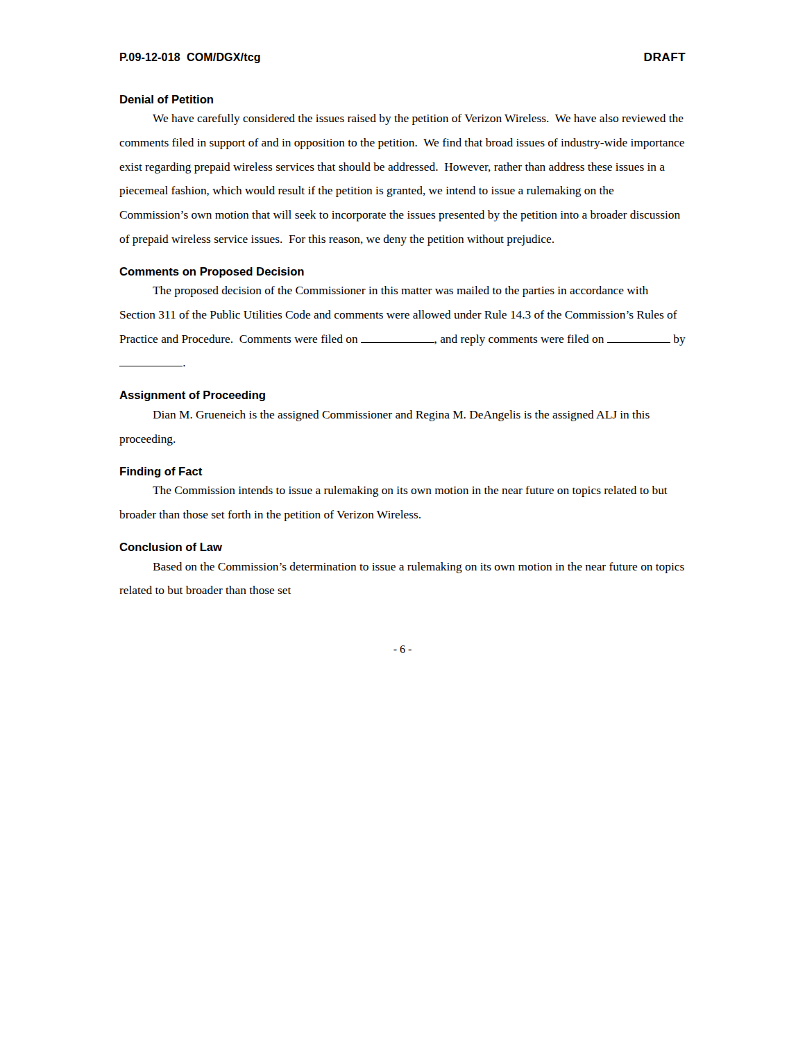P.09-12-018 COM/DGX/tcg DRAFT
Denial of Petition
We have carefully considered the issues raised by the petition of Verizon Wireless. We have also reviewed the comments filed in support of and in opposition to the petition. We find that broad issues of industry-wide importance exist regarding prepaid wireless services that should be addressed. However, rather than address these issues in a piecemeal fashion, which would result if the petition is granted, we intend to issue a rulemaking on the Commission’s own motion that will seek to incorporate the issues presented by the petition into a broader discussion of prepaid wireless service issues. For this reason, we deny the petition without prejudice.
Comments on Proposed Decision
The proposed decision of the Commissioner in this matter was mailed to the parties in accordance with Section 311 of the Public Utilities Code and comments were allowed under Rule 14.3 of the Commission’s Rules of Practice and Procedure. Comments were filed on , and reply comments were filed on by .
Assignment of Proceeding
Dian M. Grueneich is the assigned Commissioner and Regina M. DeAngelis is the assigned ALJ in this proceeding.
Finding of Fact
The Commission intends to issue a rulemaking on its own motion in the near future on topics related to but broader than those set forth in the petition of Verizon Wireless.
Conclusion of Law
Based on the Commission’s determination to issue a rulemaking on its own motion in the near future on topics related to but broader than those set
- 6 -